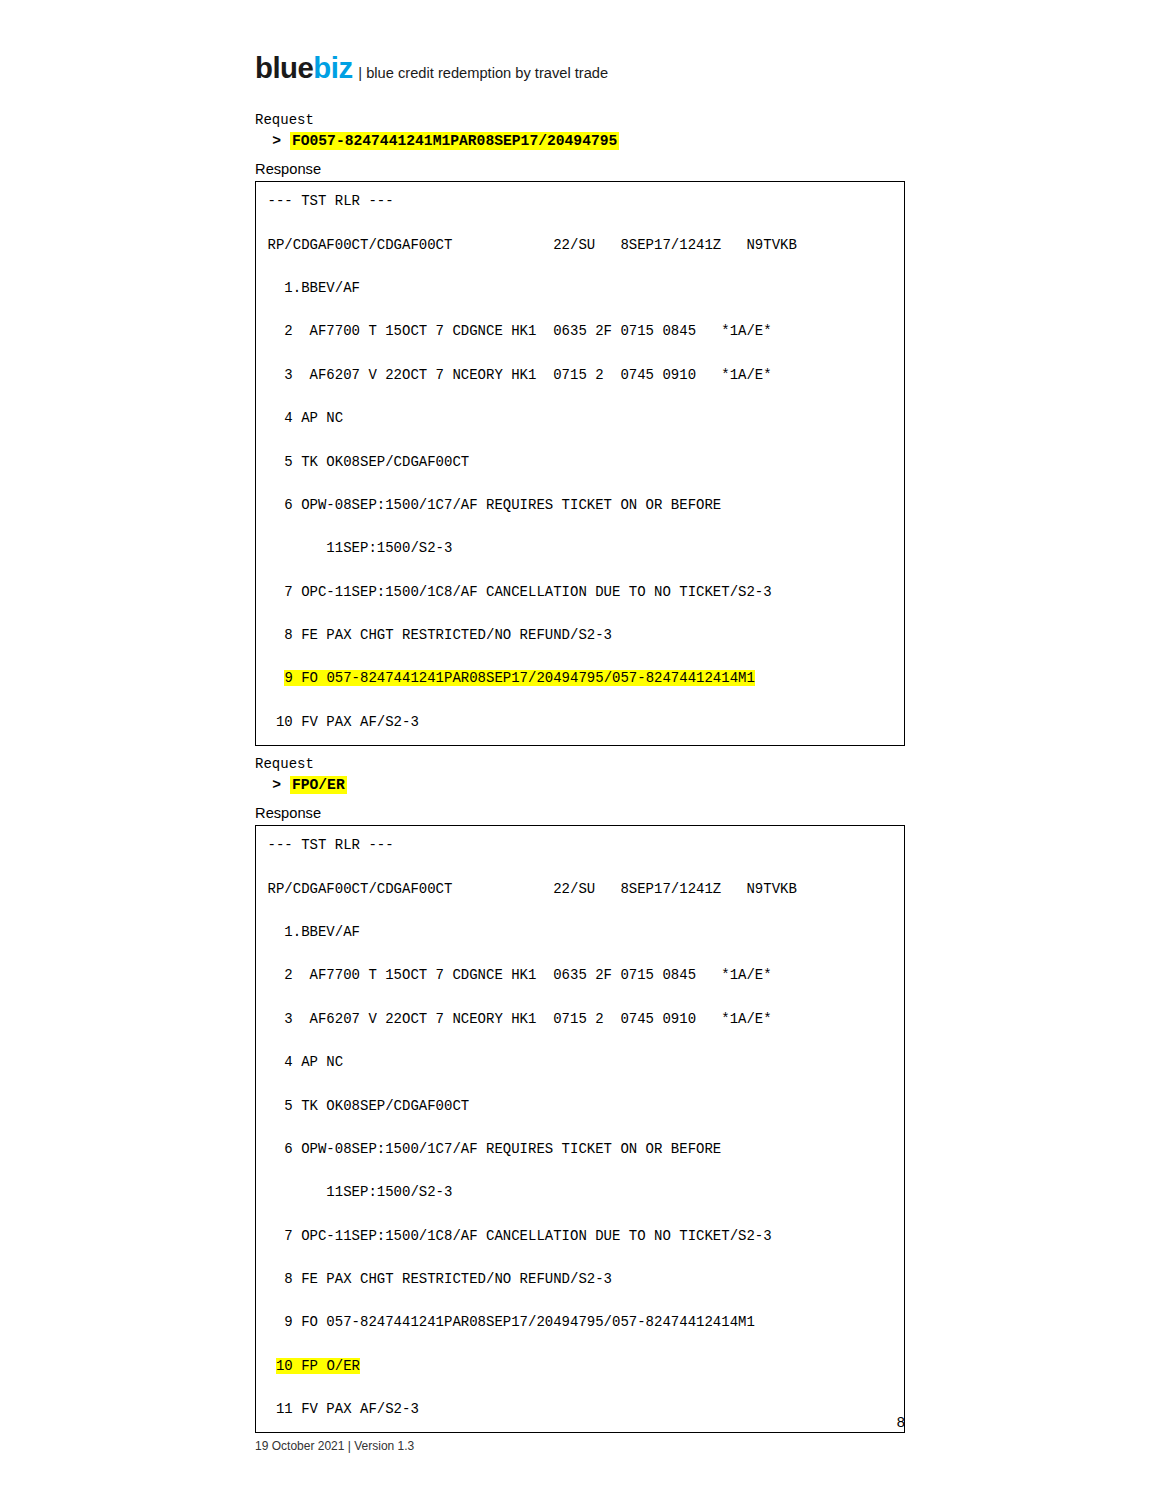blue biz
| blue credit redemption by travel trade
Request
> FO057-8247441241M1PAR08SEP17/20494795
Response
--- TST RLR --- RP/CDGAF00CT/CDGAF00CT 22/SU 8SEP17/1241Z N9TVKB 1.BBEV/AF 2 AF7700 T 15OCT 7 CDGNCE HK1 0635 2F 0715 0845 *1A/E* 3 AF6207 V 22OCT 7 NCEORY HK1 0715 2 0745 0910 *1A/E* 4 AP NC 5 TK OK08SEP/CDGAF00CT 6 OPW-08SEP:1500/1C7/AF REQUIRES TICKET ON OR BEFORE 11SEP:1500/S2-3 7 OPC-11SEP:1500/1C8/AF CANCELLATION DUE TO NO TICKET/S2-3 8 FE PAX CHGT RESTRICTED/NO REFUND/S2-3 9 FO 057-8247441241PAR08SEP17/20494795/057-82474412414M1 10 FV PAX AF/S2-3
Request
> FPO/ER
Response
--- TST RLR --- RP/CDGAF00CT/CDGAF00CT 22/SU 8SEP17/1241Z N9TVKB 1.BBEV/AF 2 AF7700 T 15OCT 7 CDGNCE HK1 0635 2F 0715 0845 *1A/E* 3 AF6207 V 22OCT 7 NCEORY HK1 0715 2 0745 0910 *1A/E* 4 AP NC 5 TK OK08SEP/CDGAF00CT 6 OPW-08SEP:1500/1C7/AF REQUIRES TICKET ON OR BEFORE 11SEP:1500/S2-3 7 OPC-11SEP:1500/1C8/AF CANCELLATION DUE TO NO TICKET/S2-3 8 FE PAX CHGT RESTRICTED/NO REFUND/S2-3 9 FO 057-8247441241PAR08SEP17/20494795/057-82474412414M1 10 FP O/ER 11 FV PAX AF/S2-3
19 October 2021 | Version 1.3
8